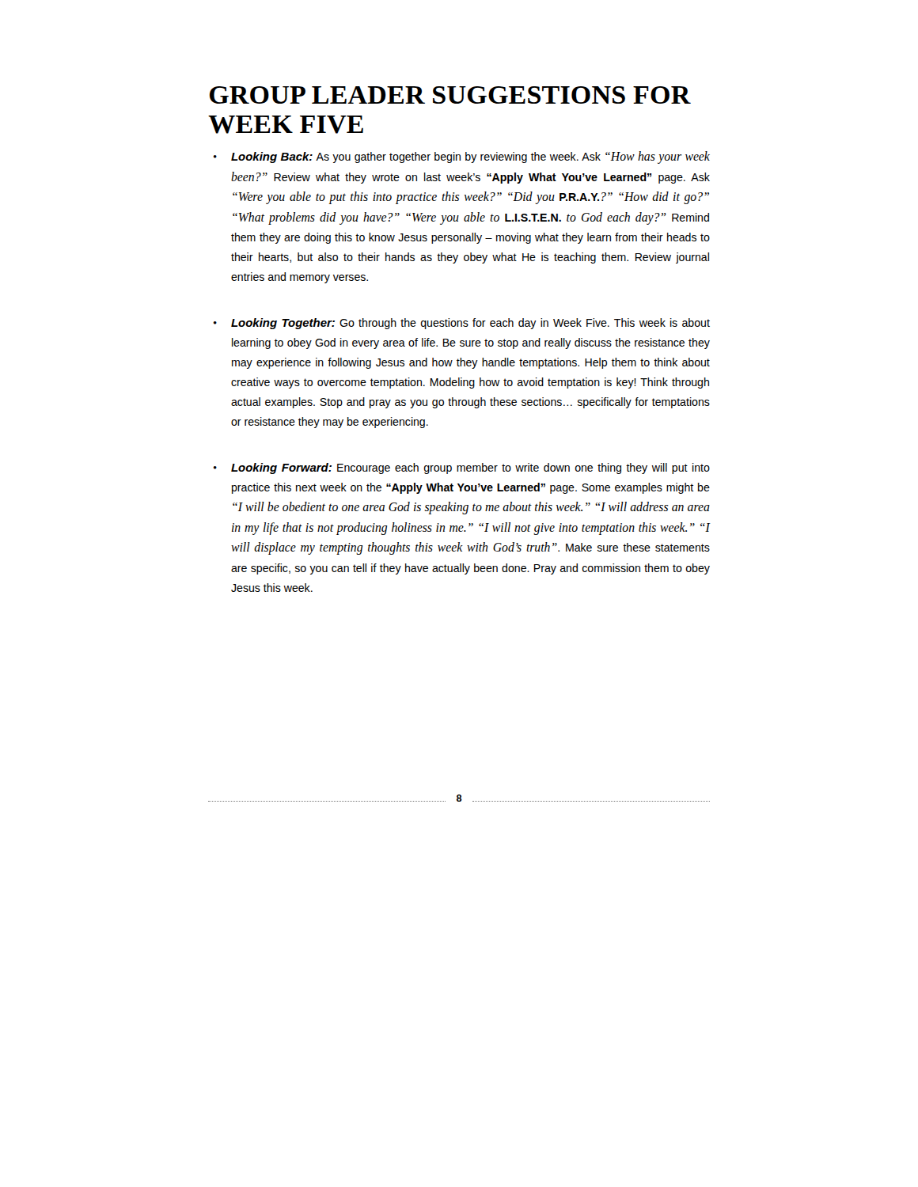GROUP LEADER SUGGESTIONS FOR WEEK FIVE
Looking Back: As you gather together begin by reviewing the week. Ask “How has your week been?” Review what they wrote on last week’s “Apply What You’ve Learned” page. Ask “Were you able to put this into practice this week?” “Did you P.R.A.Y.?” “How did it go?” “What problems did you have?” “Were you able to L.I.S.T.E.N. to God each day?” Remind them they are doing this to know Jesus personally – moving what they learn from their heads to their hearts, but also to their hands as they obey what He is teaching them. Review journal entries and memory verses.
Looking Together: Go through the questions for each day in Week Five. This week is about learning to obey God in every area of life. Be sure to stop and really discuss the resistance they may experience in following Jesus and how they handle temptations. Help them to think about creative ways to overcome temptation. Modeling how to avoid temptation is key! Think through actual examples. Stop and pray as you go through these sections… specifically for temptations or resistance they may be experiencing.
Looking Forward: Encourage each group member to write down one thing they will put into practice this next week on the “Apply What You’ve Learned” page. Some examples might be “I will be obedient to one area God is speaking to me about this week.” “I will address an area in my life that is not producing holiness in me.” “I will not give into temptation this week.” “I will displace my tempting thoughts this week with God’s truth”. Make sure these statements are specific, so you can tell if they have actually been done. Pray and commission them to obey Jesus this week.
8